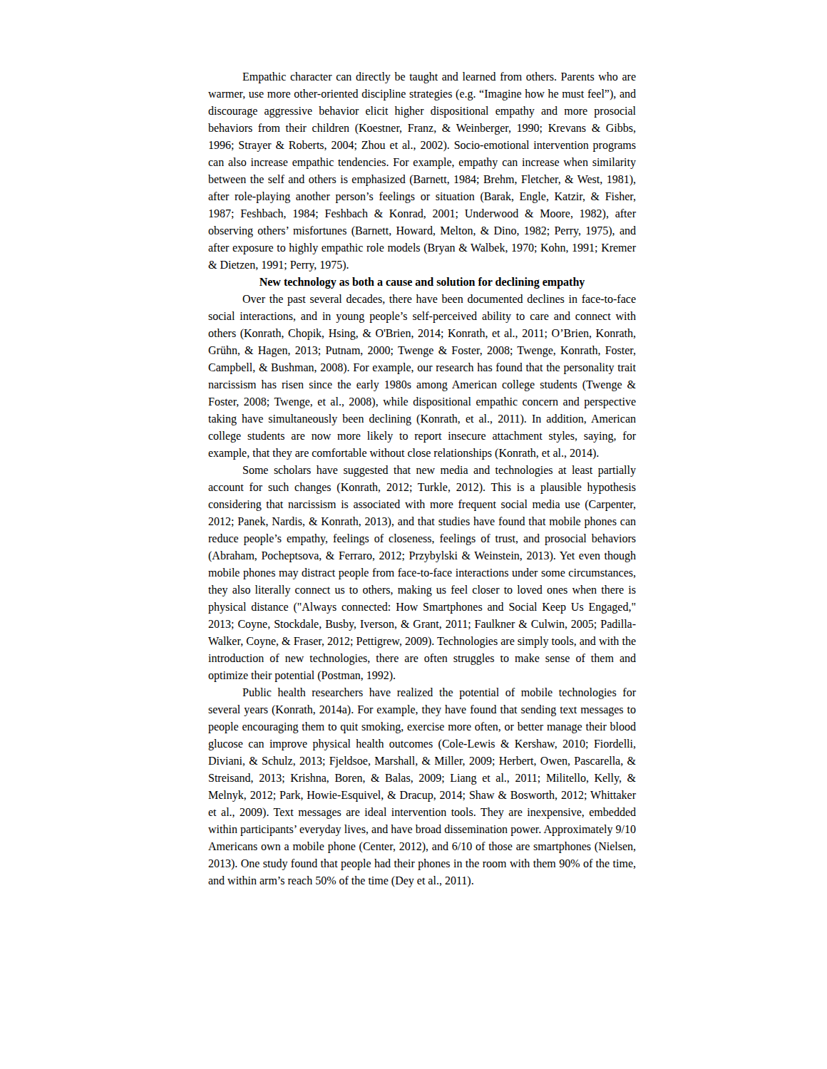Empathic character can directly be taught and learned from others. Parents who are warmer, use more other-oriented discipline strategies (e.g. “Imagine how he must feel”), and discourage aggressive behavior elicit higher dispositional empathy and more prosocial behaviors from their children (Koestner, Franz, & Weinberger, 1990; Krevans & Gibbs, 1996; Strayer & Roberts, 2004; Zhou et al., 2002). Socio-emotional intervention programs can also increase empathic tendencies. For example, empathy can increase when similarity between the self and others is emphasized (Barnett, 1984; Brehm, Fletcher, & West, 1981), after role-playing another person’s feelings or situation (Barak, Engle, Katzir, & Fisher, 1987; Feshbach, 1984; Feshbach & Konrad, 2001; Underwood & Moore, 1982), after observing others’ misfortunes (Barnett, Howard, Melton, & Dino, 1982; Perry, 1975), and after exposure to highly empathic role models (Bryan & Walbek, 1970; Kohn, 1991; Kremer & Dietzen, 1991; Perry, 1975).
New technology as both a cause and solution for declining empathy
Over the past several decades, there have been documented declines in face-to-face social interactions, and in young people’s self-perceived ability to care and connect with others (Konrath, Chopik, Hsing, & O'Brien, 2014; Konrath, et al., 2011; O’Brien, Konrath, Grühn, & Hagen, 2013; Putnam, 2000; Twenge & Foster, 2008; Twenge, Konrath, Foster, Campbell, & Bushman, 2008). For example, our research has found that the personality trait narcissism has risen since the early 1980s among American college students (Twenge & Foster, 2008; Twenge, et al., 2008), while dispositional empathic concern and perspective taking have simultaneously been declining (Konrath, et al., 2011). In addition, American college students are now more likely to report insecure attachment styles, saying, for example, that they are comfortable without close relationships (Konrath, et al., 2014).
Some scholars have suggested that new media and technologies at least partially account for such changes (Konrath, 2012; Turkle, 2012). This is a plausible hypothesis considering that narcissism is associated with more frequent social media use (Carpenter, 2012; Panek, Nardis, & Konrath, 2013), and that studies have found that mobile phones can reduce people’s empathy, feelings of closeness, feelings of trust, and prosocial behaviors (Abraham, Pocheptsova, & Ferraro, 2012; Przybylski & Weinstein, 2013). Yet even though mobile phones may distract people from face-to-face interactions under some circumstances, they also literally connect us to others, making us feel closer to loved ones when there is physical distance ("Always connected: How Smartphones and Social Keep Us Engaged," 2013; Coyne, Stockdale, Busby, Iverson, & Grant, 2011; Faulkner & Culwin, 2005; Padilla-Walker, Coyne, & Fraser, 2012; Pettigrew, 2009). Technologies are simply tools, and with the introduction of new technologies, there are often struggles to make sense of them and optimize their potential (Postman, 1992).
Public health researchers have realized the potential of mobile technologies for several years (Konrath, 2014a). For example, they have found that sending text messages to people encouraging them to quit smoking, exercise more often, or better manage their blood glucose can improve physical health outcomes (Cole-Lewis & Kershaw, 2010; Fiordelli, Diviani, & Schulz, 2013; Fjeldsoe, Marshall, & Miller, 2009; Herbert, Owen, Pascarella, & Streisand, 2013; Krishna, Boren, & Balas, 2009; Liang et al., 2011; Militello, Kelly, & Melnyk, 2012; Park, Howie-Esquivel, & Dracup, 2014; Shaw & Bosworth, 2012; Whittaker et al., 2009). Text messages are ideal intervention tools. They are inexpensive, embedded within participants’ everyday lives, and have broad dissemination power. Approximately 9/10 Americans own a mobile phone (Center, 2012), and 6/10 of those are smartphones (Nielsen, 2013). One study found that people had their phones in the room with them 90% of the time, and within arm’s reach 50% of the time (Dey et al., 2011).